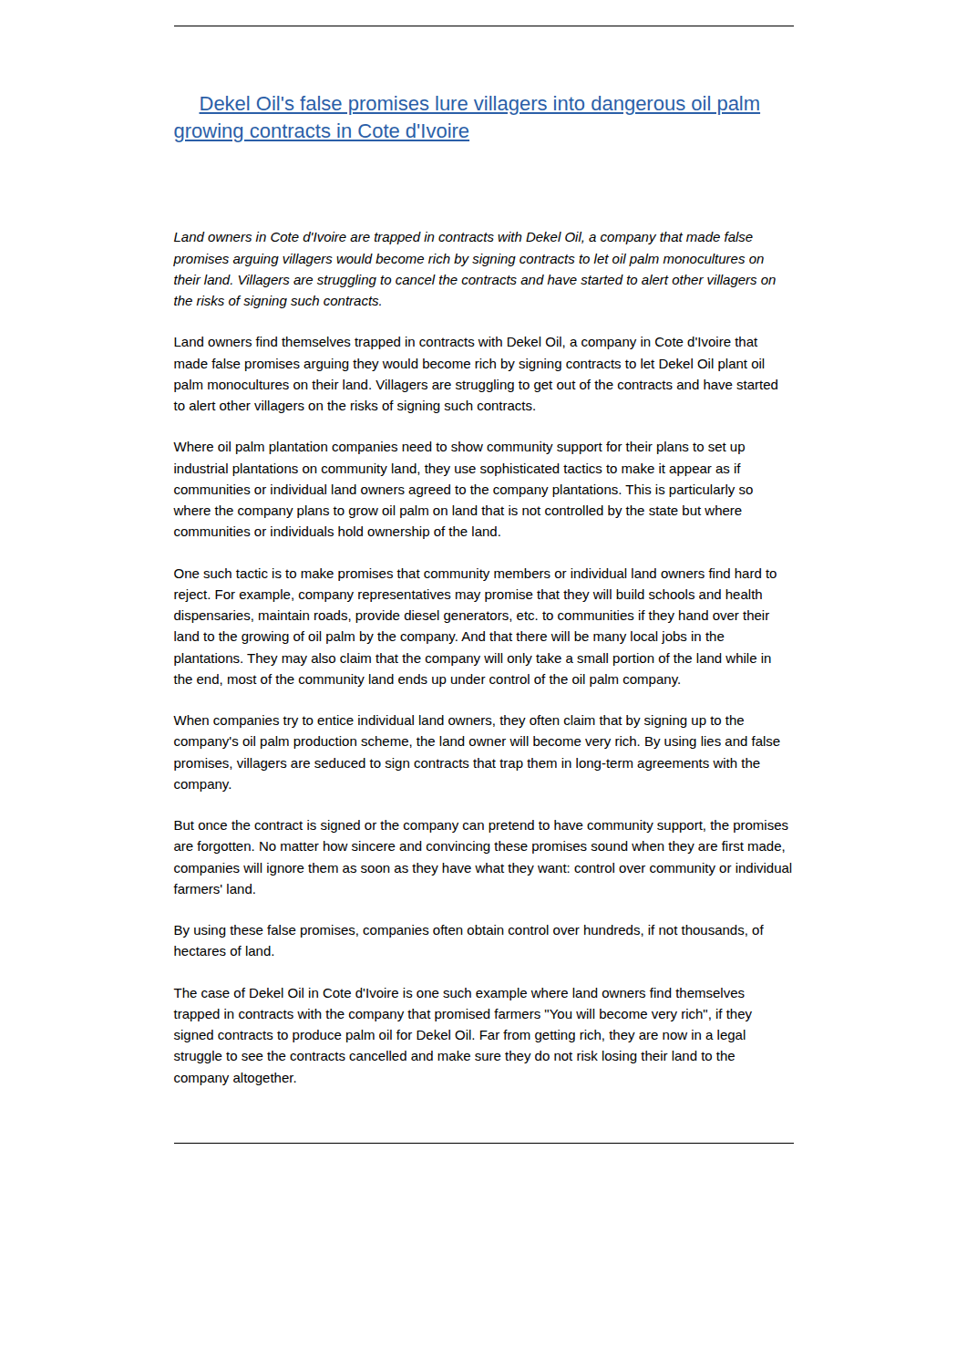Dekel Oil's false promises lure villagers into dangerous oil palm growing contracts in Cote d'Ivoire
Land owners in Cote d'Ivoire are trapped in contracts with Dekel Oil, a company that made false promises arguing villagers would become rich by signing contracts to let oil palm monocultures on their land. Villagers are struggling to cancel the contracts and have started to alert other villagers on the risks of signing such contracts.
Land owners find themselves trapped in contracts with Dekel Oil, a company in Cote d'Ivoire that made false promises arguing they would become rich by signing contracts to let Dekel Oil plant oil palm monocultures on their land. Villagers are struggling to get out of the contracts and have started to alert other villagers on the risks of signing such contracts.
Where oil palm plantation companies need to show community support for their plans to set up industrial plantations on community land, they use sophisticated tactics to make it appear as if communities or individual land owners agreed to the company plantations. This is particularly so where the company plans to grow oil palm on land that is not controlled by the state but where communities or individuals hold ownership of the land.
One such tactic is to make promises that community members or individual land owners find hard to reject. For example, company representatives may promise that they will build schools and health dispensaries, maintain roads, provide diesel generators, etc. to communities if they hand over their land to the growing of oil palm by the company. And that there will be many local jobs in the plantations. They may also claim that the company will only take a small portion of the land while in the end, most of the community land ends up under control of the oil palm company.
When companies try to entice individual land owners, they often claim that by signing up to the company's oil palm production scheme, the land owner will become very rich. By using lies and false promises, villagers are seduced to sign contracts that trap them in long-term agreements with the company.
But once the contract is signed or the company can pretend to have community support, the promises are forgotten. No matter how sincere and convincing these promises sound when they are first made, companies will ignore them as soon as they have what they want: control over community or individual farmers' land.
By using these false promises, companies often obtain control over hundreds, if not thousands, of hectares of land.
The case of Dekel Oil in Cote d'Ivoire is one such example where land owners find themselves trapped in contracts with the company that promised farmers "You will become very rich", if they signed contracts to produce palm oil for Dekel Oil. Far from getting rich, they are now in a legal struggle to see the contracts cancelled and make sure they do not risk losing their land to the company altogether.